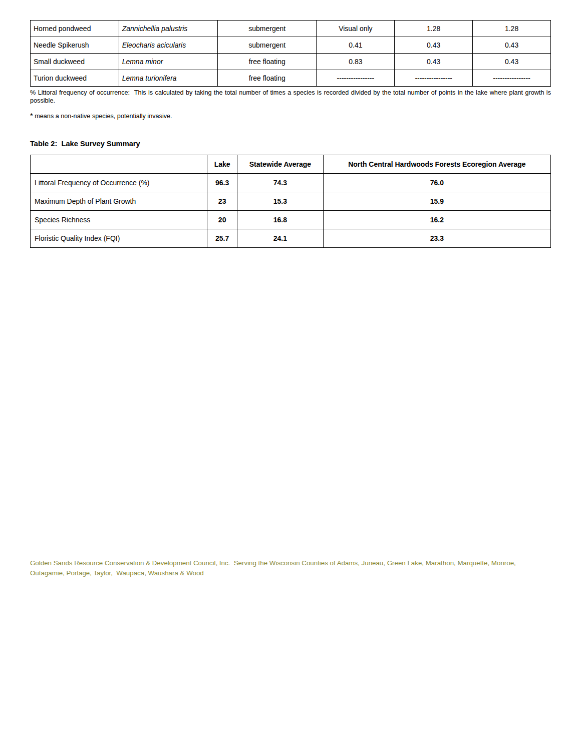| Horned pondweed | Zannichellia palustris | submergent | Visual only | 1.28 | 1.28 |
| Needle Spikerush | Eleocharis acicularis | submergent | 0.41 | 0.43 | 0.43 |
| Small duckweed | Lemna minor | free floating | 0.83 | 0.43 | 0.43 |
| Turion duckweed | Lemna turionifera | free floating | ---------------- | ---------------- | ---------------- |
% Littoral frequency of occurrence: This is calculated by taking the total number of times a species is recorded divided by the total number of points in the lake where plant growth is possible.
* means a non-native species, potentially invasive.
Table 2: Lake Survey Summary
| | Lake | Statewide Average | North Central Hardwoods Forests Ecoregion Average |
| --- | --- | --- | --- |
| Littoral Frequency of Occurrence (%) | 96.3 | 74.3 | 76.0 |
| Maximum Depth of Plant Growth | 23 | 15.3 | 15.9 |
| Species Richness | 20 | 16.8 | 16.2 |
| Floristic Quality Index (FQI) | 25.7 | 24.1 | 23.3 |
Golden Sands Resource Conservation & Development Council, Inc. Serving the Wisconsin Counties of Adams, Juneau, Green Lake, Marathon, Marquette, Monroe, Outagamie, Portage, Taylor, Waupaca, Waushara & Wood